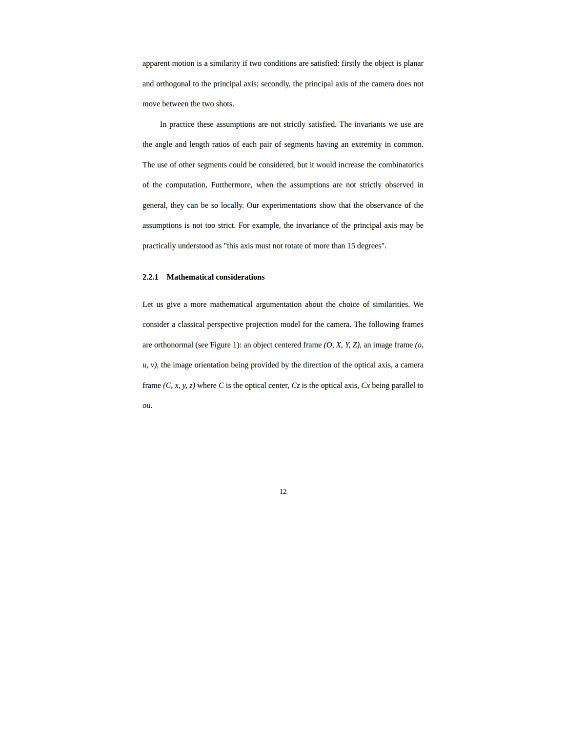apparent motion is a similarity if two conditions are satisfied: firstly the object is planar and orthogonal to the principal axis; secondly, the principal axis of the camera does not move between the two shots.
In practice these assumptions are not strictly satisfied. The invariants we use are the angle and length ratios of each pair of segments having an extremity in common. The use of other segments could be considered, but it would increase the combinatorics of the computation, Furthermore, when the assumptions are not strictly observed in general, they can be so locally. Our experimentations show that the observance of the assumptions is not too strict. For example, the invariance of the principal axis may be practically understood as "this axis must not rotate of more than 15 degrees".
2.2.1 Mathematical considerations
Let us give a more mathematical argumentation about the choice of similarities. We consider a classical perspective projection model for the camera. The following frames are orthonormal (see Figure 1): an object centered frame (O, X, Y, Z), an image frame (o, u, v), the image orientation being provided by the direction of the optical axis, a camera frame (C, x, y, z) where C is the optical center, Cz is the optical axis, Cx being parallel to ou.
12